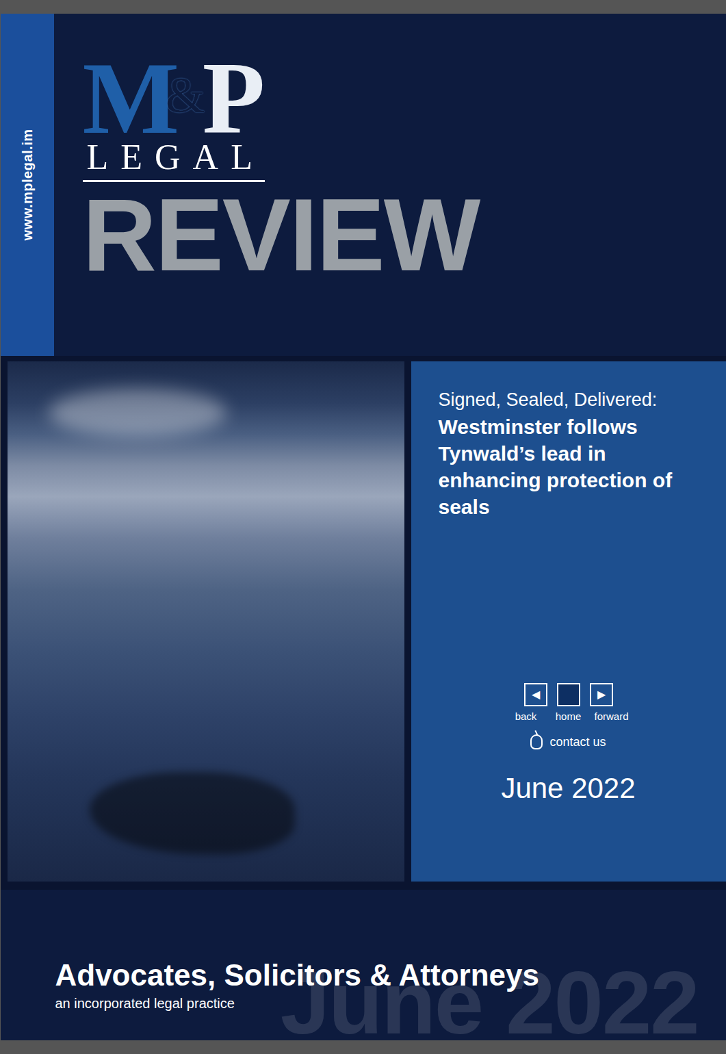www.mplegal.im
M&P
LEGAL
REVIEW
Signed, Sealed, Delivered:
Westminster follows Tynwald’s lead in enhancing protection of seals
◀
▶
back home forward
contact us
June 2022
June 2022
Advocates, Solicitors & Attorneys
an incorporated legal practice